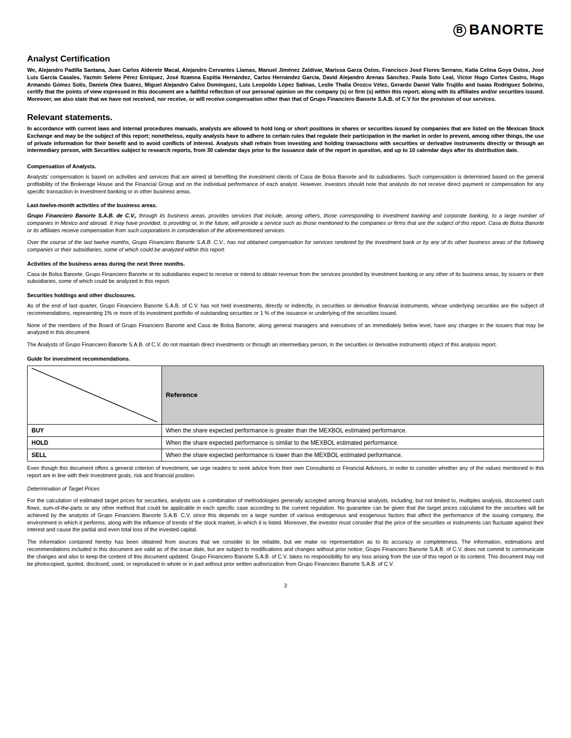BBANORTE
Analyst Certification
We, Alejandro Padilla Santana, Juan Carlos Alderete Macal, Alejandro Cervantes Llamas, Manuel Jiménez Zaldívar, Marissa Garza Ostos, Francisco José Flores Serrano, Katia Celina Goya Ostos, José Luis García Casales, Yazmín Selene Pérez Enríquez, José Itzamna Espitia Hernández, Carlos Hernández García, David Alejandro Arenas Sánchez. Paola Soto Leal, Víctor Hugo Cortes Castro, Hugo Armando Gómez Solís, Daniela Olea Suárez, Miguel Alejandro Calvo Domínguez, Luis Leopoldo López Salinas, Leslie Thalía Orozco Vélez, Gerardo Daniel Valle Trujillo and Isaías Rodríguez Sobrino, certify that the points of view expressed in this document are a faithful reflection of our personal opinion on the company (s) or firm (s) within this report, along with its affiliates and/or securities issued. Moreover, we also state that we have not received, nor receive, or will receive compensation other than that of Grupo Financiero Banorte S.A.B. of C.V for the provision of our services.
Relevant statements.
In accordance with current laws and internal procedures manuals, analysts are allowed to hold long or short positions in shares or securities issued by companies that are listed on the Mexican Stock Exchange and may be the subject of this report; nonetheless, equity analysts have to adhere to certain rules that regulate their participation in the market in order to prevent, among other things, the use of private information for their benefit and to avoid conflicts of interest. Analysts shall refrain from investing and holding transactions with securities or derivative instruments directly or through an intermediary person, with Securities subject to research reports, from 30 calendar days prior to the issuance date of the report in question, and up to 10 calendar days after its distribution date.
Compensation of Analysts.
Analysts’ compensation is based on activities and services that are aimed at benefiting the investment clients of Casa de Bolsa Banorte and its subsidiaries. Such compensation is determined based on the general profitability of the Brokerage House and the Financial Group and on the individual performance of each analyst. However, investors should note that analysts do not receive direct payment or compensation for any specific transaction in investment banking or in other business areas.
Last-twelve-month activities of the business areas.
Grupo Financiero Banorte S.A.B. de C.V., through its business areas, provides services that include, among others, those corresponding to investment banking and corporate banking, to a large number of companies in Mexico and abroad. It may have provided, is providing or, in the future, will provide a service such as those mentioned to the companies or firms that are the subject of this report. Casa de Bolsa Banorte or its affiliates receive compensation from such corporations in consideration of the aforementioned services.
Over the course of the last twelve months, Grupo Financiero Banorte S.A.B. C.V., has not obtained compensation for services rendered by the investment bank or by any of its other business areas of the following companies or their subsidiaries, some of which could be analyzed within this report.
Activities of the business areas during the next three months.
Casa de Bolsa Banorte, Grupo Financiero Banorte or its subsidiaries expect to receive or intend to obtain revenue from the services provided by investment banking or any other of its business areas, by issuers or their subsidiaries, some of which could be analyzed in this report.
Securities holdings and other disclosures.
As of the end of last quarter, Grupo Financiero Banorte S.A.B. of C.V. has not held investments, directly or indirectly, in securities or derivative financial instruments, whose underlying securities are the subject of recommendations, representing 1% or more of its investment portfolio of outstanding securities or 1 % of the issuance or underlying of the securities issued.
None of the members of the Board of Grupo Financiero Banorte and Casa de Bolsa Banorte, along general managers and executives of an immediately below level, have any charges in the issuers that may be analyzed in this document.
The Analysts of Grupo Financiero Banorte S.A.B. of C.V. do not maintain direct investments or through an intermediary person, in the securities or derivative instruments object of this analysis report.
Guide for investment recommendations.
| | Reference |
| BUY | When the share expected performance is greater than the MEXBOL estimated performance. |
| HOLD | When the share expected performance is similar to the MEXBOL estimated performance. |
| SELL | When the share expected performance is lower than the MEXBOL estimated performance. |
Even though this document offers a general criterion of investment, we urge readers to seek advice from their own Consultants or Financial Advisors, in order to consider whether any of the values mentioned in this report are in line with their investment goals, risk and financial position.
Determination of Target Prices
For the calculation of estimated target prices for securities, analysts use a combination of methodologies generally accepted among financial analysts, including, but not limited to, multiples analysis, discounted cash flows, sum-of-the-parts or any other method that could be applicable in each specific case according to the current regulation. No guarantee can be given that the target prices calculated for the securities will be achieved by the analysts of Grupo Financiero Banorte S.A.B. C.V, since this depends on a large number of various endogenous and exogenous factors that affect the performance of the issuing company, the environment in which it performs, along with the influence of trends of the stock market, in which it is listed. Moreover, the investor must consider that the price of the securities or instruments can fluctuate against their interest and cause the partial and even total loss of the invested capital.
The information contained hereby has been obtained from sources that we consider to be reliable, but we make no representation as to its accuracy or completeness. The information, estimations and recommendations included in this document are valid as of the issue date, but are subject to modifications and changes without prior notice; Grupo Financiero Banorte S.A.B. of C.V. does not commit to communicate the changes and also to keep the content of this document updated. Grupo Financiero Banorte S.A.B. of C.V. takes no responsibility for any loss arising from the use of this report or its content. This document may not be photocopied, quoted, disclosed, used, or reproduced in whole or in part without prior written authorization from Grupo Financiero Banorte S.A.B. of C.V.
3